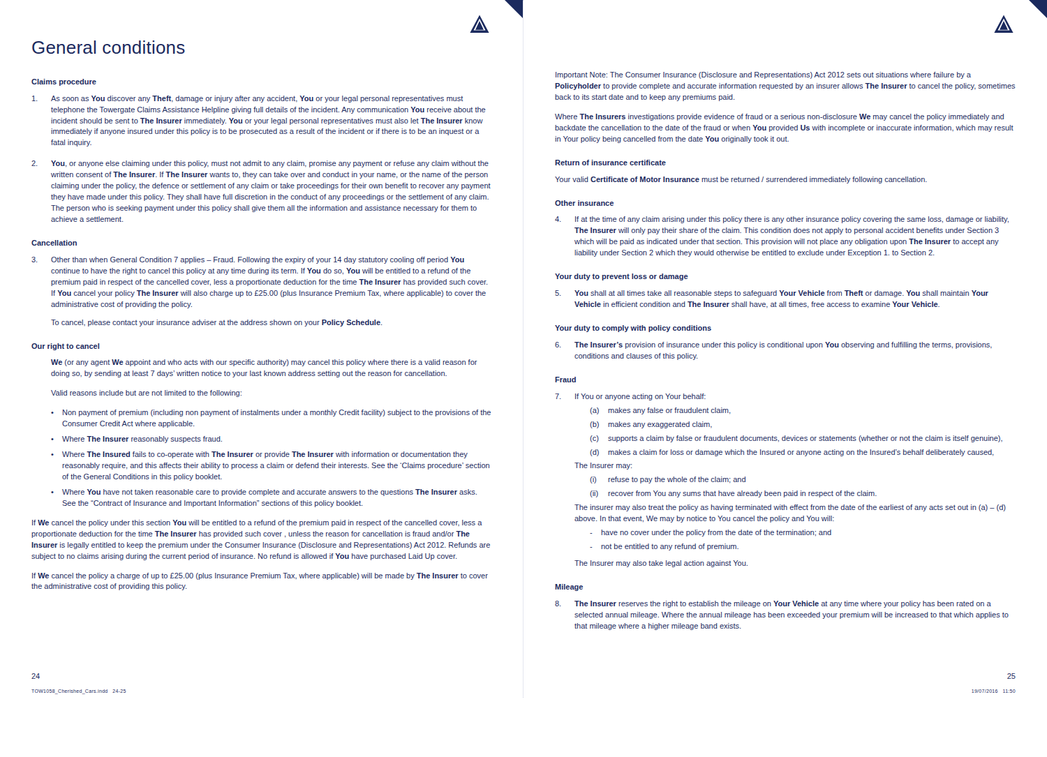General conditions
Claims procedure
1. As soon as You discover any Theft, damage or injury after any accident, You or your legal personal representatives must telephone the Towergate Claims Assistance Helpline giving full details of the incident. Any communication You receive about the incident should be sent to The Insurer immediately. You or your legal personal representatives must also let The Insurer know immediately if anyone insured under this policy is to be prosecuted as a result of the incident or if there is to be an inquest or a fatal inquiry.
2. You, or anyone else claiming under this policy, must not admit to any claim, promise any payment or refuse any claim without the written consent of The Insurer. If The Insurer wants to, they can take over and conduct in your name, or the name of the person claiming under the policy, the defence or settlement of any claim or take proceedings for their own benefit to recover any payment they have made under this policy. They shall have full discretion in the conduct of any proceedings or the settlement of any claim. The person who is seeking payment under this policy shall give them all the information and assistance necessary for them to achieve a settlement.
Cancellation
3. Other than when General Condition 7 applies – Fraud. Following the expiry of your 14 day statutory cooling off period You continue to have the right to cancel this policy at any time during its term. If You do so, You will be entitled to a refund of the premium paid in respect of the cancelled cover, less a proportionate deduction for the time The Insurer has provided such cover. If You cancel your policy The Insurer will also charge up to £25.00 (plus Insurance Premium Tax, where applicable) to cover the administrative cost of providing the policy.
To cancel, please contact your insurance adviser at the address shown on your Policy Schedule.
Our right to cancel
We (or any agent We appoint and who acts with our specific authority) may cancel this policy where there is a valid reason for doing so, by sending at least 7 days’ written notice to your last known address setting out the reason for cancellation.
Valid reasons include but are not limited to the following:
Non payment of premium (including non payment of instalments under a monthly Credit facility) subject to the provisions of the Consumer Credit Act where applicable.
Where The Insurer reasonably suspects fraud.
Where The Insured fails to co-operate with The Insurer or provide The Insurer with information or documentation they reasonably require, and this affects their ability to process a claim or defend their interests. See the ‘Claims procedure’ section of the General Conditions in this policy booklet.
Where You have not taken reasonable care to provide complete and accurate answers to the questions The Insurer asks. See the “Contract of Insurance and Important Information” sections of this policy booklet.
If We cancel the policy under this section You will be entitled to a refund of the premium paid in respect of the cancelled cover, less a proportionate deduction for the time The Insurer has provided such cover , unless the reason for cancellation is fraud and/or The Insurer is legally entitled to keep the premium under the Consumer Insurance (Disclosure and Representations) Act 2012. Refunds are subject to no claims arising during the current period of insurance. No refund is allowed if You have purchased Laid Up cover.
If We cancel the policy a charge of up to £25.00 (plus Insurance Premium Tax, where applicable) will be made by The Insurer to cover the administrative cost of providing this policy.
24
TOW1058_Cherished_Cars.indd 24-25
Important Note: The Consumer Insurance (Disclosure and Representations) Act 2012 sets out situations where failure by a Policyholder to provide complete and accurate information requested by an insurer allows The Insurer to cancel the policy, sometimes back to its start date and to keep any premiums paid.
Where The Insurers investigations provide evidence of fraud or a serious non-disclosure We may cancel the policy immediately and backdate the cancellation to the date of the fraud or when You provided Us with incomplete or inaccurate information, which may result in Your policy being cancelled from the date You originally took it out.
Return of insurance certificate
Your valid Certificate of Motor Insurance must be returned / surrendered immediately following cancellation.
Other insurance
4. If at the time of any claim arising under this policy there is any other insurance policy covering the same loss, damage or liability, The Insurer will only pay their share of the claim. This condition does not apply to personal accident benefits under Section 3 which will be paid as indicated under that section. This provision will not place any obligation upon The Insurer to accept any liability under Section 2 which they would otherwise be entitled to exclude under Exception 1. to Section 2.
Your duty to prevent loss or damage
5. You shall at all times take all reasonable steps to safeguard Your Vehicle from Theft or damage. You shall maintain Your Vehicle in efficient condition and The Insurer shall have, at all times, free access to examine Your Vehicle.
Your duty to comply with policy conditions
6. The Insurer’s provision of insurance under this policy is conditional upon You observing and fulfilling the terms, provisions, conditions and clauses of this policy.
Fraud
7. If You or anyone acting on Your behalf:
(a) makes any false or fraudulent claim,
(b) makes any exaggerated claim,
(c) supports a claim by false or fraudulent documents, devices or statements (whether or not the claim is itself genuine),
(d) makes a claim for loss or damage which the Insured or anyone acting on the Insured’s behalf deliberately caused,
The Insurer may:
(i) refuse to pay the whole of the claim; and
(ii) recover from You any sums that have already been paid in respect of the claim.
The insurer may also treat the policy as having terminated with effect from the date of the earliest of any acts set out in (a) – (d) above. In that event, We may by notice to You cancel the policy and You will:
have no cover under the policy from the date of the termination; and
not be entitled to any refund of premium.
The Insurer may also take legal action against You.
Mileage
8. The Insurer reserves the right to establish the mileage on Your Vehicle at any time where your policy has been rated on a selected annual mileage. Where the annual mileage has been exceeded your premium will be increased to that which applies to that mileage where a higher mileage band exists.
25
19/07/2016 11:50